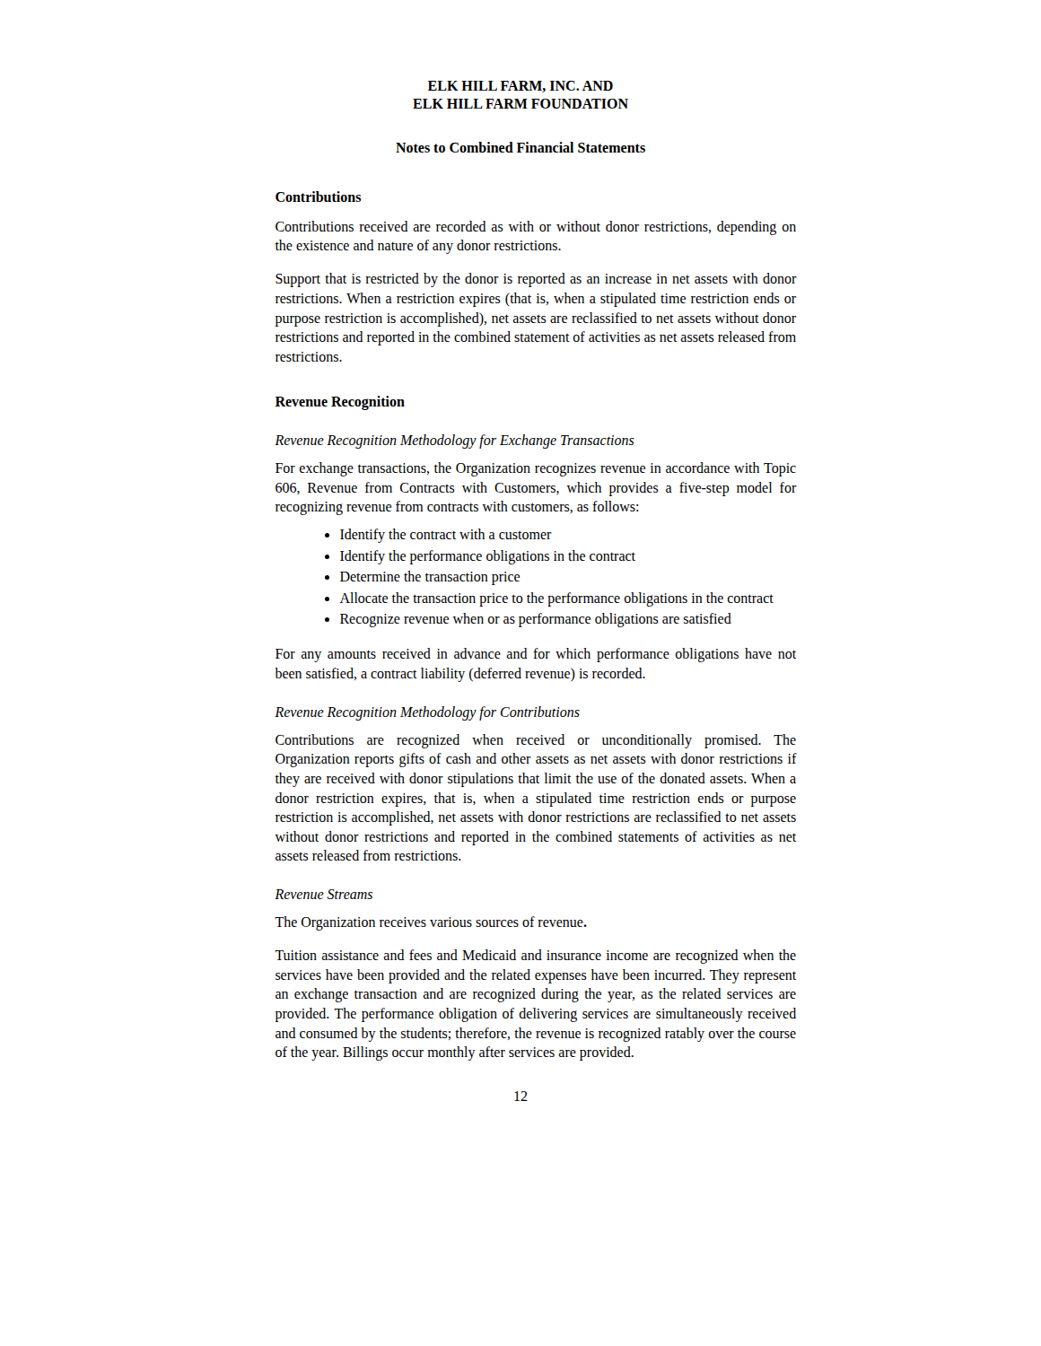ELK HILL FARM, INC. AND
ELK HILL FARM FOUNDATION
Notes to Combined Financial Statements
Contributions
Contributions received are recorded as with or without donor restrictions, depending on the existence and nature of any donor restrictions.
Support that is restricted by the donor is reported as an increase in net assets with donor restrictions. When a restriction expires (that is, when a stipulated time restriction ends or purpose restriction is accomplished), net assets are reclassified to net assets without donor restrictions and reported in the combined statement of activities as net assets released from restrictions.
Revenue Recognition
Revenue Recognition Methodology for Exchange Transactions
For exchange transactions, the Organization recognizes revenue in accordance with Topic 606, Revenue from Contracts with Customers, which provides a five-step model for recognizing revenue from contracts with customers, as follows:
Identify the contract with a customer
Identify the performance obligations in the contract
Determine the transaction price
Allocate the transaction price to the performance obligations in the contract
Recognize revenue when or as performance obligations are satisfied
For any amounts received in advance and for which performance obligations have not been satisfied, a contract liability (deferred revenue) is recorded.
Revenue Recognition Methodology for Contributions
Contributions are recognized when received or unconditionally promised. The Organization reports gifts of cash and other assets as net assets with donor restrictions if they are received with donor stipulations that limit the use of the donated assets. When a donor restriction expires, that is, when a stipulated time restriction ends or purpose restriction is accomplished, net assets with donor restrictions are reclassified to net assets without donor restrictions and reported in the combined statements of activities as net assets released from restrictions.
Revenue Streams
The Organization receives various sources of revenue.
Tuition assistance and fees and Medicaid and insurance income are recognized when the services have been provided and the related expenses have been incurred. They represent an exchange transaction and are recognized during the year, as the related services are provided. The performance obligation of delivering services are simultaneously received and consumed by the students; therefore, the revenue is recognized ratably over the course of the year. Billings occur monthly after services are provided.
12